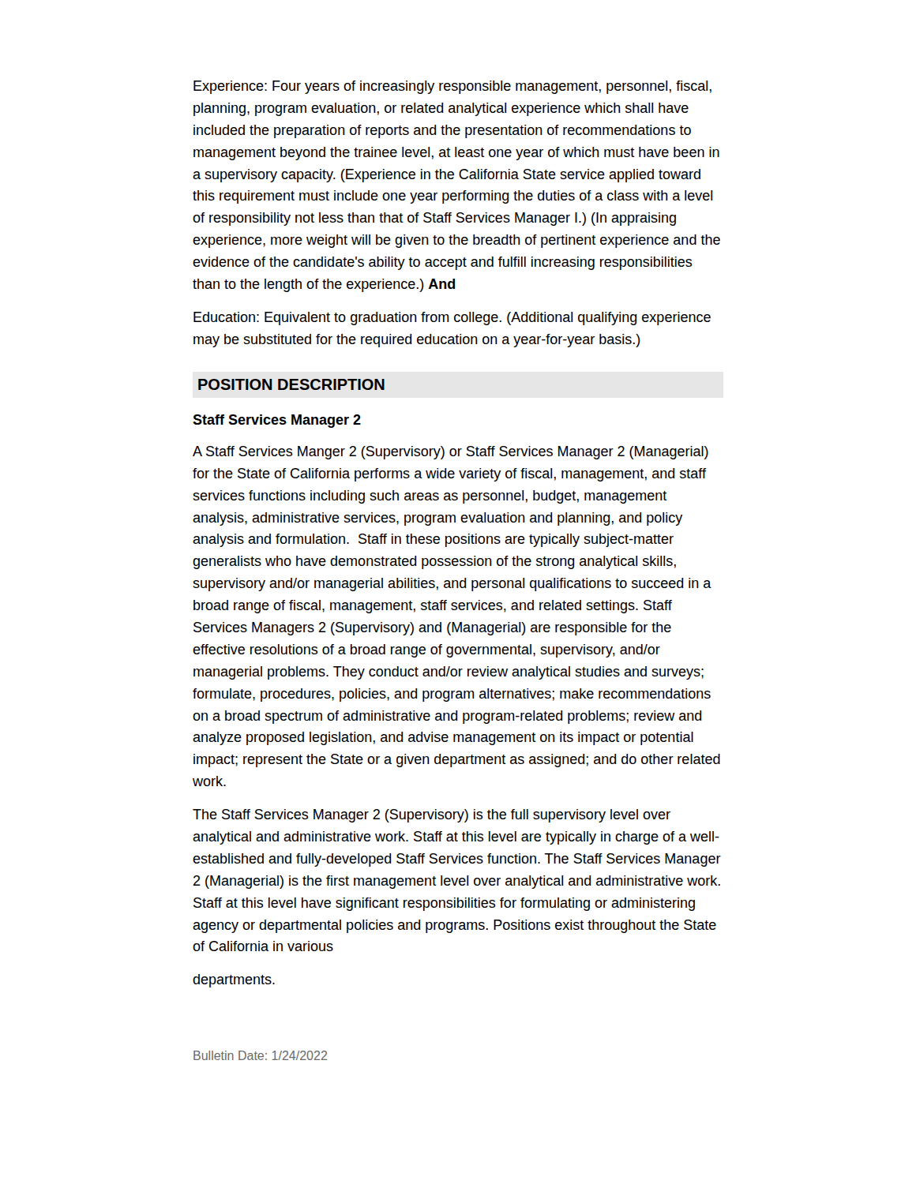Experience: Four years of increasingly responsible management, personnel, fiscal, planning, program evaluation, or related analytical experience which shall have included the preparation of reports and the presentation of recommendations to management beyond the trainee level, at least one year of which must have been in a supervisory capacity. (Experience in the California State service applied toward this requirement must include one year performing the duties of a class with a level of responsibility not less than that of Staff Services Manager I.) (In appraising experience, more weight will be given to the breadth of pertinent experience and the evidence of the candidate's ability to accept and fulfill increasing responsibilities than to the length of the experience.) And
Education: Equivalent to graduation from college. (Additional qualifying experience may be substituted for the required education on a year-for-year basis.)
POSITION DESCRIPTION
Staff Services Manager 2
A Staff Services Manger 2 (Supervisory) or Staff Services Manager 2 (Managerial) for the State of California performs a wide variety of fiscal, management, and staff services functions including such areas as personnel, budget, management analysis, administrative services, program evaluation and planning, and policy analysis and formulation. Staff in these positions are typically subject-matter generalists who have demonstrated possession of the strong analytical skills, supervisory and/or managerial abilities, and personal qualifications to succeed in a broad range of fiscal, management, staff services, and related settings. Staff Services Managers 2 (Supervisory) and (Managerial) are responsible for the effective resolutions of a broad range of governmental, supervisory, and/or managerial problems. They conduct and/or review analytical studies and surveys; formulate, procedures, policies, and program alternatives; make recommendations on a broad spectrum of administrative and program-related problems; review and analyze proposed legislation, and advise management on its impact or potential impact; represent the State or a given department as assigned; and do other related work.
The Staff Services Manager 2 (Supervisory) is the full supervisory level over analytical and administrative work. Staff at this level are typically in charge of a well-established and fully-developed Staff Services function. The Staff Services Manager 2 (Managerial) is the first management level over analytical and administrative work. Staff at this level have significant responsibilities for formulating or administering agency or departmental policies and programs. Positions exist throughout the State of California in various
departments.
Bulletin Date: 1/24/2022